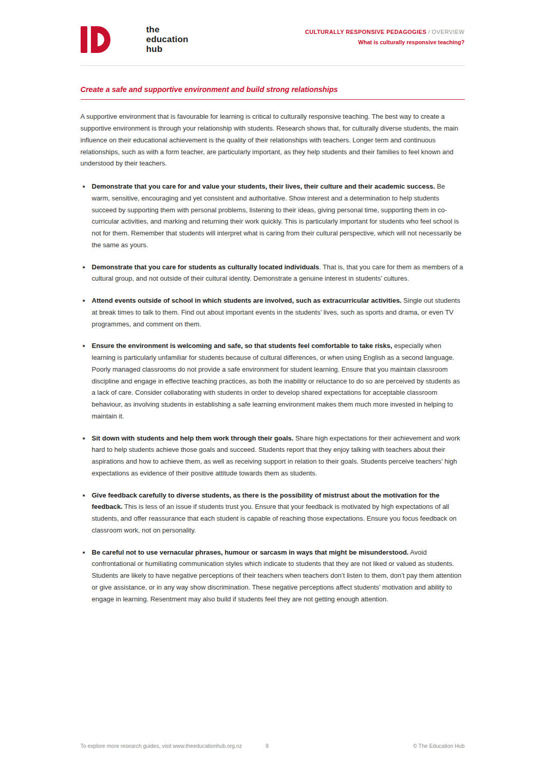the
education
hub
CULTURALLY RESPONSIVE PEDAGOGIES / OVERVIEW
What is culturally responsive teaching?
Create a safe and supportive environment and build strong relationships
A supportive environment that is favourable for learning is critical to culturally responsive teaching. The best way to create a supportive environment is through your relationship with students. Research shows that, for culturally diverse students, the main influence on their educational achievement is the quality of their relationships with teachers. Longer term and continuous relationships, such as with a form teacher, are particularly important, as they help students and their families to feel known and understood by their teachers.
Demonstrate that you care for and value your students, their lives, their culture and their academic success. Be warm, sensitive, encouraging and yet consistent and authoritative. Show interest and a determination to help students succeed by supporting them with personal problems, listening to their ideas, giving personal time, supporting them in co-curricular activities, and marking and returning their work quickly. This is particularly important for students who feel school is not for them. Remember that students will interpret what is caring from their cultural perspective, which will not necessarily be the same as yours.
Demonstrate that you care for students as culturally located individuals. That is, that you care for them as members of a cultural group, and not outside of their cultural identity. Demonstrate a genuine interest in students’ cultures.
Attend events outside of school in which students are involved, such as extracurricular activities. Single out students at break times to talk to them. Find out about important events in the students’ lives, such as sports and drama, or even TV programmes, and comment on them.
Ensure the environment is welcoming and safe, so that students feel comfortable to take risks, especially when learning is particularly unfamiliar for students because of cultural differences, or when using English as a second language. Poorly managed classrooms do not provide a safe environment for student learning. Ensure that you maintain classroom discipline and engage in effective teaching practices, as both the inability or reluctance to do so are perceived by students as a lack of care. Consider collaborating with students in order to develop shared expectations for acceptable classroom behaviour, as involving students in establishing a safe learning environment makes them much more invested in helping to maintain it.
Sit down with students and help them work through their goals. Share high expectations for their achievement and work hard to help students achieve those goals and succeed. Students report that they enjoy talking with teachers about their aspirations and how to achieve them, as well as receiving support in relation to their goals. Students perceive teachers’ high expectations as evidence of their positive attitude towards them as students.
Give feedback carefully to diverse students, as there is the possibility of mistrust about the motivation for the feedback. This is less of an issue if students trust you. Ensure that your feedback is motivated by high expectations of all students, and offer reassurance that each student is capable of reaching those expectations. Ensure you focus feedback on classroom work, not on personality.
Be careful not to use vernacular phrases, humour or sarcasm in ways that might be misunderstood. Avoid confrontational or humiliating communication styles which indicate to students that they are not liked or valued as students. Students are likely to have negative perceptions of their teachers when teachers don’t listen to them, don’t pay them attention or give assistance, or in any way show discrimination. These negative perceptions affect students’ motivation and ability to engage in learning. Resentment may also build if students feel they are not getting enough attention.
To explore more research guides, visit www.theeducationhub.org.nz
9
© The Education Hub